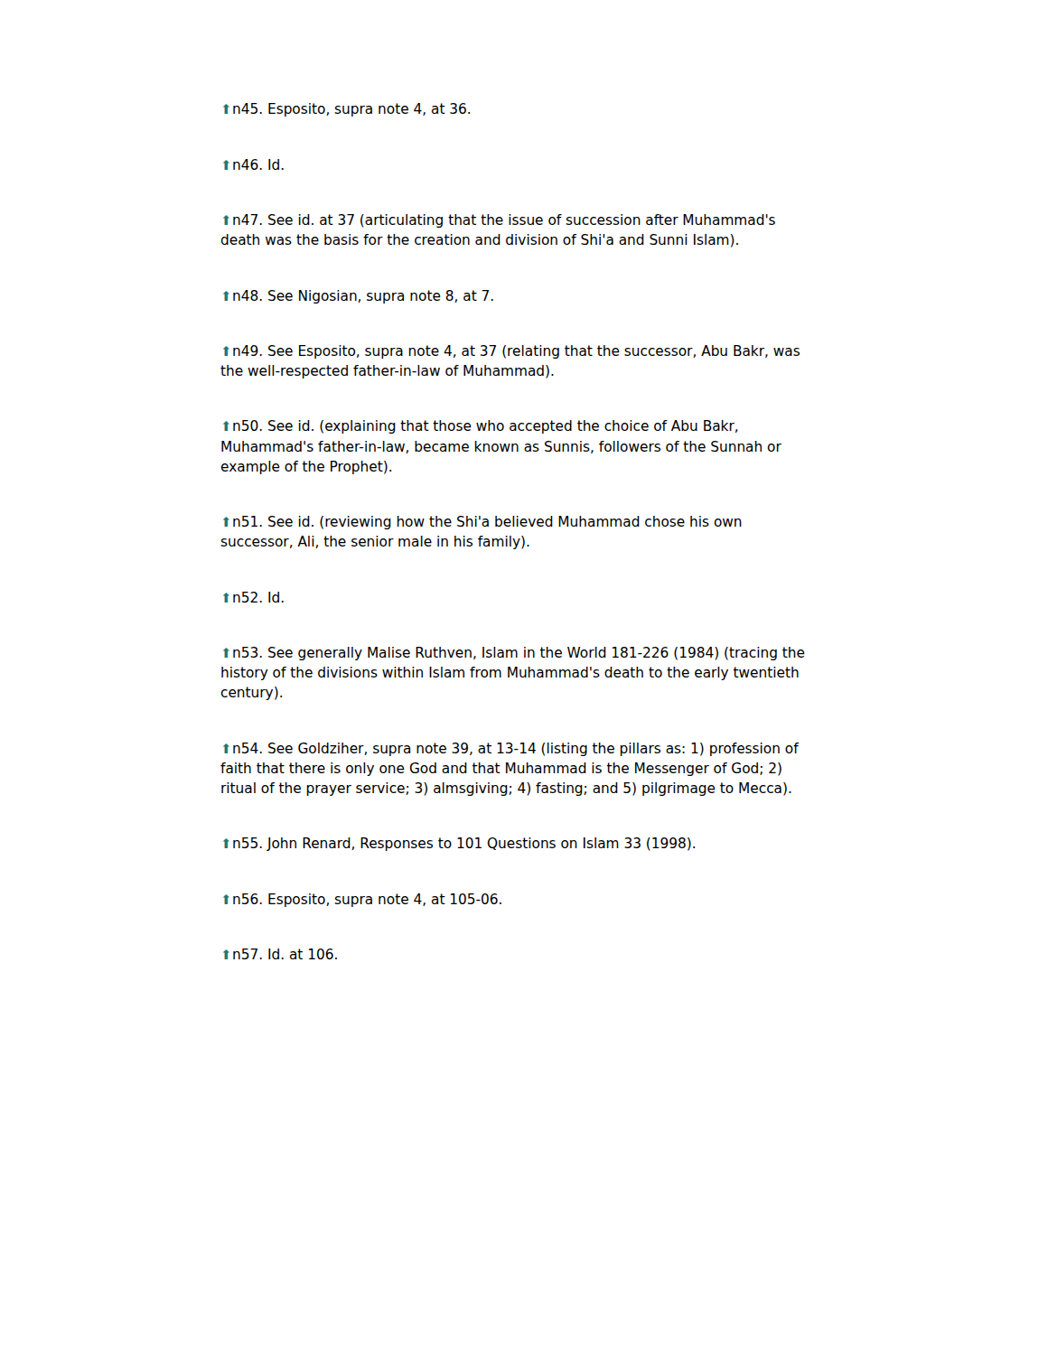⬆n45. Esposito, supra note 4, at 36.
⬆n46. Id.
⬆n47. See id. at 37 (articulating that the issue of succession after Muhammad's death was the basis for the creation and division of Shi'a and Sunni Islam).
⬆n48. See Nigosian, supra note 8, at 7.
⬆n49. See Esposito, supra note 4, at 37 (relating that the successor, Abu Bakr, was the well-respected father-in-law of Muhammad).
⬆n50. See id. (explaining that those who accepted the choice of Abu Bakr, Muhammad's father-in-law, became known as Sunnis, followers of the Sunnah or example of the Prophet).
⬆n51. See id. (reviewing how the Shi'a believed Muhammad chose his own successor, Ali, the senior male in his family).
⬆n52. Id.
⬆n53. See generally Malise Ruthven, Islam in the World 181-226 (1984) (tracing the history of the divisions within Islam from Muhammad's death to the early twentieth century).
⬆n54. See Goldziher, supra note 39, at 13-14 (listing the pillars as: 1) profession of faith that there is only one God and that Muhammad is the Messenger of God; 2) ritual of the prayer service; 3) almsgiving; 4) fasting; and 5) pilgrimage to Mecca).
⬆n55. John Renard, Responses to 101 Questions on Islam 33 (1998).
⬆n56. Esposito, supra note 4, at 105-06.
⬆n57. Id. at 106.